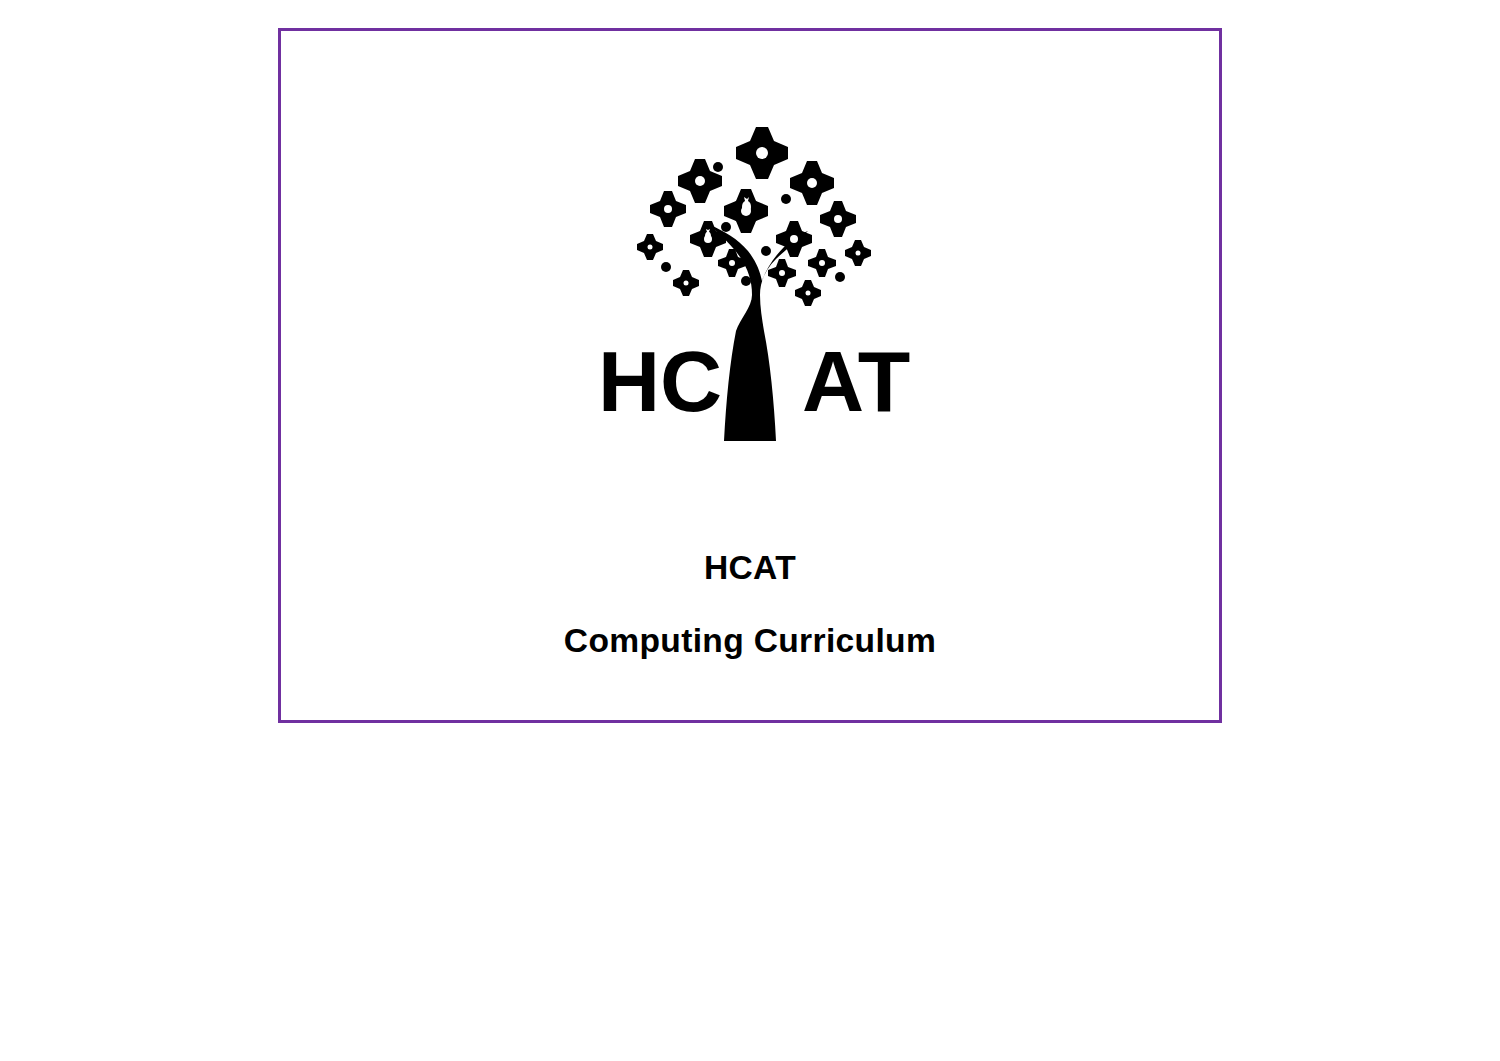HC AT
HCAT
Computing Curriculum